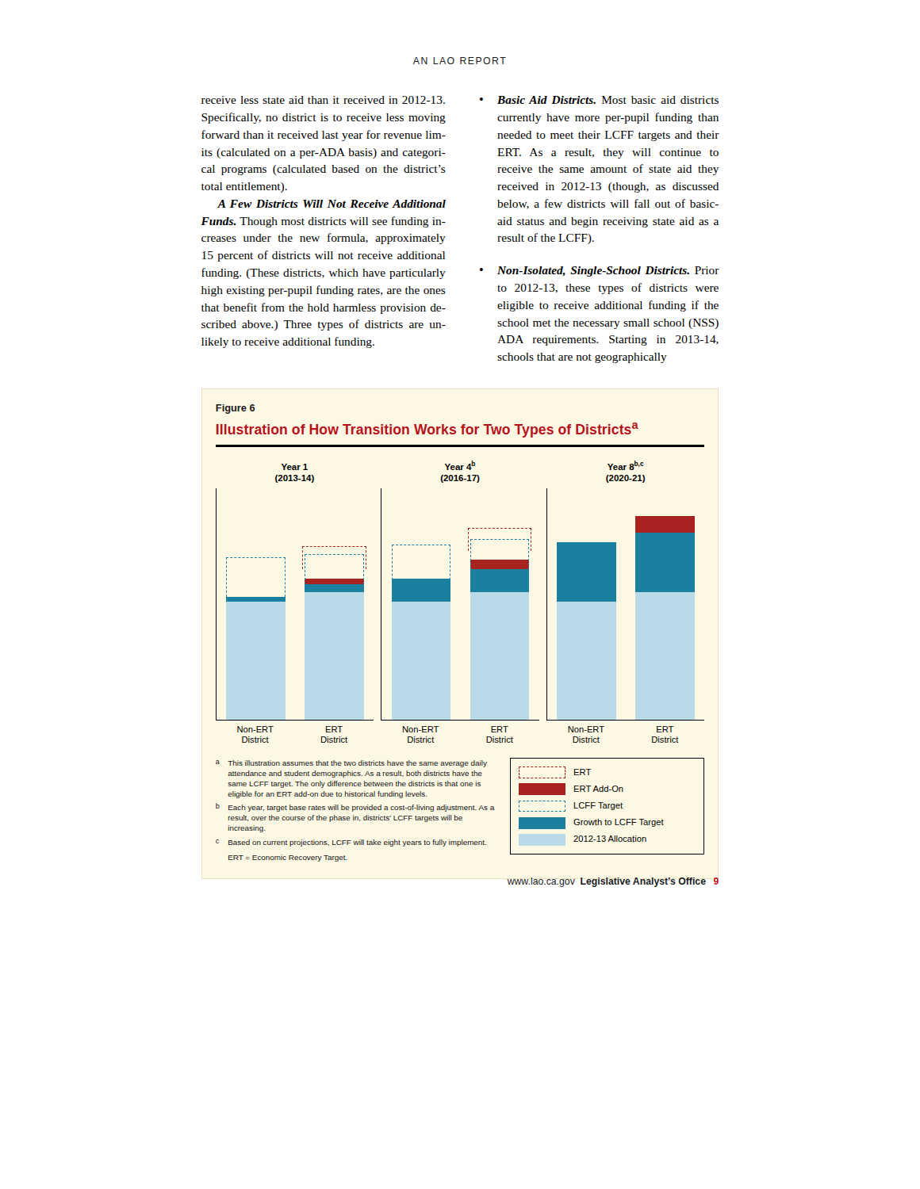AN LAO REPORT
receive less state aid than it received in 2012-13. Specifically, no district is to receive less moving forward than it received last year for revenue limits (calculated on a per-ADA basis) and categorical programs (calculated based on the district’s total entitlement).
A Few Districts Will Not Receive Additional Funds. Though most districts will see funding increases under the new formula, approximately 15 percent of districts will not receive additional funding. (These districts, which have particularly high existing per-pupil funding rates, are the ones that benefit from the hold harmless provision described above.) Three types of districts are unlikely to receive additional funding.
Basic Aid Districts. Most basic aid districts currently have more per-pupil funding than needed to meet their LCFF targets and their ERT. As a result, they will continue to receive the same amount of state aid they received in 2012-13 (though, as discussed below, a few districts will fall out of basic-aid status and begin receiving state aid as a result of the LCFF).
Non-Isolated, Single-School Districts. Prior to 2012-13, these types of districts were eligible to receive additional funding if the school met the necessary small school (NSS) ADA requirements. Starting in 2013-14, schools that are not geographically
Figure 6
Illustration of How Transition Works for Two Types of Districtsa
Year 1
(2013-14)
Non-ERT
District
ERT
District
Year 4b
(2016-17)
Non-ERT
District
ERT
District
Year 8b,c
(2020-21)
Non-ERT
District
ERT
District
a This illustration assumes that the two districts have the same average daily attendance and student demographics. As a result, both districts have the same LCFF target. The only difference between the districts is that one is eligible for an ERT add-on due to historical funding levels.
b Each year, target base rates will be provided a cost-of-living adjustment. As a result, over the course of the phase in, districts’ LCFF targets will be increasing.
c Based on current projections, LCFF will take eight years to fully implement.
ERT = Economic Recovery Target.
ERT
ERT Add-On
LCFF Target
Growth to LCFF Target
2012-13 Allocation
www.lao.ca.gov Legislative Analyst’s Office 9